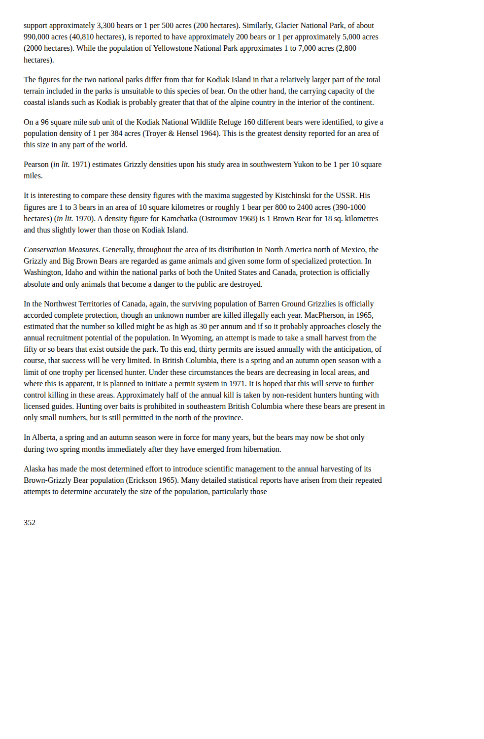support approximately 3,300 bears or 1 per 500 acres (200 hectares). Similarly, Glacier National Park, of about 990,000 acres (40,810 hectares), is reported to have approximately 200 bears or 1 per approximately 5,000 acres (2000 hectares). While the population of Yellowstone National Park approximates 1 to 7,000 acres (2,800 hectares).
The figures for the two national parks differ from that for Kodiak Island in that a relatively larger part of the total terrain included in the parks is unsuitable to this species of bear. On the other hand, the carrying capacity of the coastal islands such as Kodiak is probably greater that that of the alpine country in the interior of the continent.
On a 96 square mile sub unit of the Kodiak National Wildlife Refuge 160 different bears were identified, to give a population density of 1 per 384 acres (Troyer & Hensel 1964). This is the greatest density reported for an area of this size in any part of the world.
Pearson (in lit. 1971) estimates Grizzly densities upon his study area in southwestern Yukon to be 1 per 10 square miles.
It is interesting to compare these density figures with the maxima suggested by Kistchinski for the USSR. His figures are 1 to 3 bears in an area of 10 square kilometres or roughly 1 bear per 800 to 2400 acres (390-1000 hectares) (in lit. 1970). A density figure for Kamchatka (Ostroumov 1968) is 1 Brown Bear for 18 sq. kilometres and thus slightly lower than those on Kodiak Island.
Conservation Measures. Generally, throughout the area of its distribution in North America north of Mexico, the Grizzly and Big Brown Bears are regarded as game animals and given some form of specialized protection. In Washington, Idaho and within the national parks of both the United States and Canada, protection is officially absolute and only animals that become a danger to the public are destroyed.
In the Northwest Territories of Canada, again, the surviving population of Barren Ground Grizzlies is officially accorded complete protection, though an unknown number are killed illegally each year. MacPherson, in 1965, estimated that the number so killed might be as high as 30 per annum and if so it probably approaches closely the annual recruitment potential of the population. In Wyoming, an attempt is made to take a small harvest from the fifty or so bears that exist outside the park. To this end, thirty permits are issued annually with the anticipation, of course, that success will be very limited. In British Columbia, there is a spring and an autumn open season with a limit of one trophy per licensed hunter. Under these circumstances the bears are decreasing in local areas, and where this is apparent, it is planned to initiate a permit system in 1971. It is hoped that this will serve to further control killing in these areas. Approximately half of the annual kill is taken by non-resident hunters hunting with licensed guides. Hunting over baits is prohibited in southeastern British Columbia where these bears are present in only small numbers, but is still permitted in the north of the province.
In Alberta, a spring and an autumn season were in force for many years, but the bears may now be shot only during two spring months immediately after they have emerged from hibernation.
Alaska has made the most determined effort to introduce scientific management to the annual harvesting of its Brown-Grizzly Bear population (Erickson 1965). Many detailed statistical reports have arisen from their repeated attempts to determine accurately the size of the population, particularly those
352